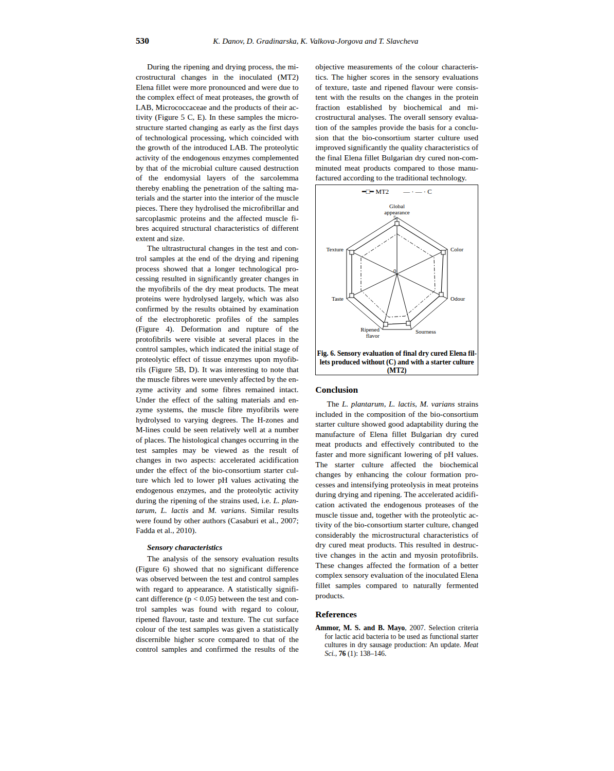530
K. Danov, D. Gradinarska, K. Valkova-Jorgova and T. Slavcheva
During the ripening and drying process, the microstructural changes in the inoculated (MT2) Elena fillet were more pronounced and were due to the complex effect of meat proteases, the growth of LAB, Micrococcaceae and the products of their activity (Figure 5 C, E). In these samples the microstructure started changing as early as the first days of technological processing, which coincided with the growth of the introduced LAB. The proteolytic activity of the endogenous enzymes complemented by that of the microbial culture caused destruction of the endomysial layers of the sarcolemma thereby enabling the penetration of the salting materials and the starter into the interior of the muscle pieces. There they hydrolised the microfibrillar and sarcoplasmic proteins and the affected muscle fibres acquired structural characteristics of different extent and size.
The ultrastructural changes in the test and control samples at the end of the drying and ripening process showed that a longer technological processing resulted in significantly greater changes in the myofibrils of the dry meat products. The meat proteins were hydrolysed largely, which was also confirmed by the results obtained by examination of the electrophoretic profiles of the samples (Figure 4). Deformation and rupture of the protofibrils were visible at several places in the control samples, which indicated the initial stage of proteolytic effect of tissue enzymes upon myofibrils (Figure 5B, D). It was interesting to note that the muscle fibres were unevenly affected by the enzyme activity and some fibres remained intact. Under the effect of the salting materials and enzyme systems, the muscle fibre myofibrils were hydrolysed to varying degrees. The H-zones and M-lines could be seen relatively well at a number of places. The histological changes occurring in the test samples may be viewed as the result of changes in two aspects: accelerated acidification under the effect of the bio-consortium starter culture which led to lower pH values activating the endogenous enzymes, and the proteolytic activity during the ripening of the strains used, i.e. L. plantarum, L. lactis and M. varians. Similar results were found by other authors (Casaburi et al., 2007; Fadda et al., 2010).
Sensory characteristics
The analysis of the sensory evaluation results (Figure 6) showed that no significant difference was observed between the test and control samples with regard to appearance. A statistically significant difference (p < 0.05) between the test and control samples was found with regard to colour, ripened flavour, taste and texture. The cut surface colour of the test samples was given a statistically discernible higher score compared to that of the control samples and confirmed the results of the objective measurements of the colour characteristics. The higher scores in the sensory evaluations of texture, taste and ripened flavour were consistent with the results on the changes in the protein fraction established by biochemical and microstructural analyses. The overall sensory evaluation of the samples provide the basis for a conclusion that the bio-consortium starter culture used improved significantly the quality characteristics of the final Elena fillet Bulgarian dry cured non-comminuted meat products compared to those manufactured according to the traditional technology.
━□━ MT2 — · — · C
5 0 Global appearance Color Odour Sourness Ripened flavor Taste Texture
Fig. 6. Sensory evaluation of final dry cured Elena fillets produced without (C) and with a starter culture (MT2)
Conclusion
The L. plantarum, L. lactis, M. varians strains included in the composition of the bio-consortium starter culture showed good adaptability during the manufacture of Elena fillet Bulgarian dry cured meat products and effectively contributed to the faster and more significant lowering of pH values. The starter culture affected the biochemical changes by enhancing the colour formation processes and intensifying proteolysis in meat proteins during drying and ripening. The accelerated acidification activated the endogenous proteases of the muscle tissue and, together with the proteolytic activity of the bio-consortium starter culture, changed considerably the microstructural characteristics of dry cured meat products. This resulted in destructive changes in the actin and myosin protofibrils. These changes affected the formation of a better complex sensory evaluation of the inoculated Elena fillet samples compared to naturally fermented products.
References
Ammor, M. S. and B. Mayo, 2007. Selection criteria for lactic acid bacteria to be used as functional starter cultures in dry sausage production: An update. Meat Sci., 76 (1): 138–146.